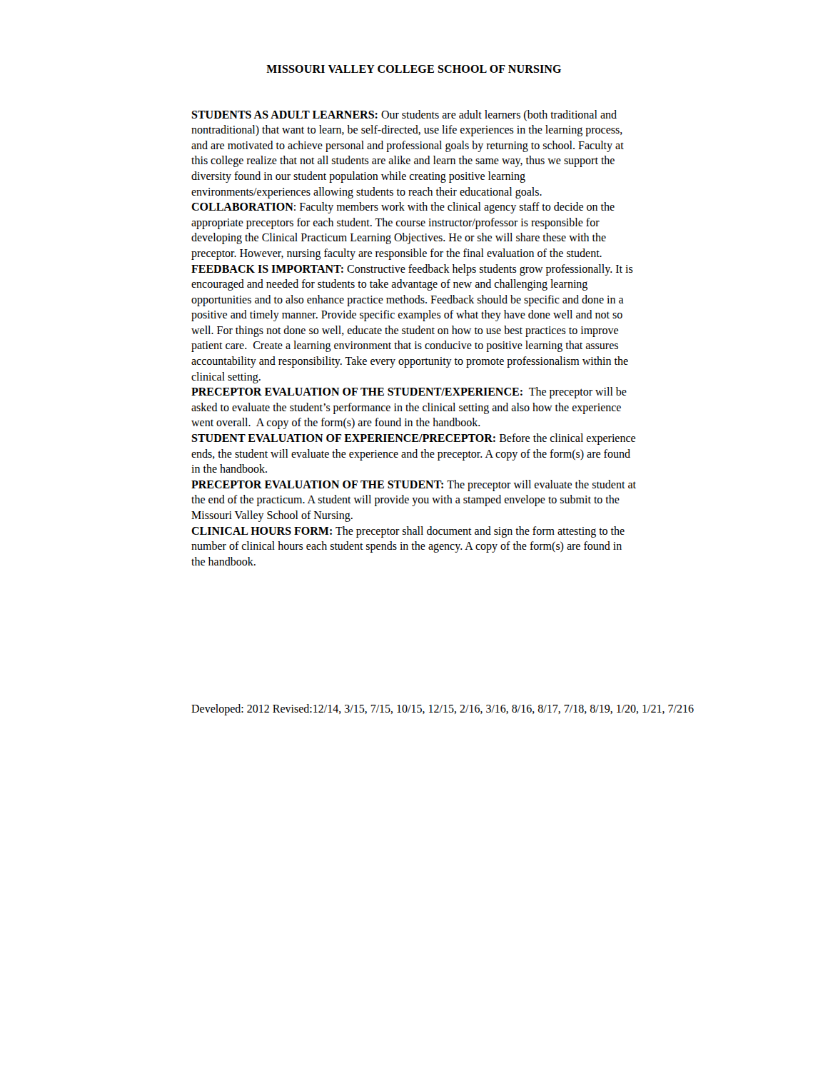MISSOURI VALLEY COLLEGE SCHOOL OF NURSING
STUDENTS AS ADULT LEARNERS: Our students are adult learners (both traditional and nontraditional) that want to learn, be self-directed, use life experiences in the learning process, and are motivated to achieve personal and professional goals by returning to school. Faculty at this college realize that not all students are alike and learn the same way, thus we support the diversity found in our student population while creating positive learning environments/experiences allowing students to reach their educational goals.
COLLABORATION: Faculty members work with the clinical agency staff to decide on the appropriate preceptors for each student. The course instructor/professor is responsible for developing the Clinical Practicum Learning Objectives. He or she will share these with the preceptor. However, nursing faculty are responsible for the final evaluation of the student.
FEEDBACK IS IMPORTANT: Constructive feedback helps students grow professionally. It is encouraged and needed for students to take advantage of new and challenging learning opportunities and to also enhance practice methods. Feedback should be specific and done in a positive and timely manner. Provide specific examples of what they have done well and not so well. For things not done so well, educate the student on how to use best practices to improve patient care. Create a learning environment that is conducive to positive learning that assures accountability and responsibility. Take every opportunity to promote professionalism within the clinical setting.
PRECEPTOR EVALUATION OF THE STUDENT/EXPERIENCE: The preceptor will be asked to evaluate the student’s performance in the clinical setting and also how the experience went overall. A copy of the form(s) are found in the handbook.
STUDENT EVALUATION OF EXPERIENCE/PRECEPTOR: Before the clinical experience ends, the student will evaluate the experience and the preceptor. A copy of the form(s) are found in the handbook.
PRECEPTOR EVALUATION OF THE STUDENT: The preceptor will evaluate the student at the end of the practicum. A student will provide you with a stamped envelope to submit to the Missouri Valley School of Nursing.
CLINICAL HOURS FORM: The preceptor shall document and sign the form attesting to the number of clinical hours each student spends in the agency. A copy of the form(s) are found in the handbook.
Developed: 2012 Revised:12/14, 3/15, 7/15, 10/15, 12/15, 2/16, 3/16, 8/16, 8/17, 7/18, 8/19, 1/20, 1/21, 7/21 6